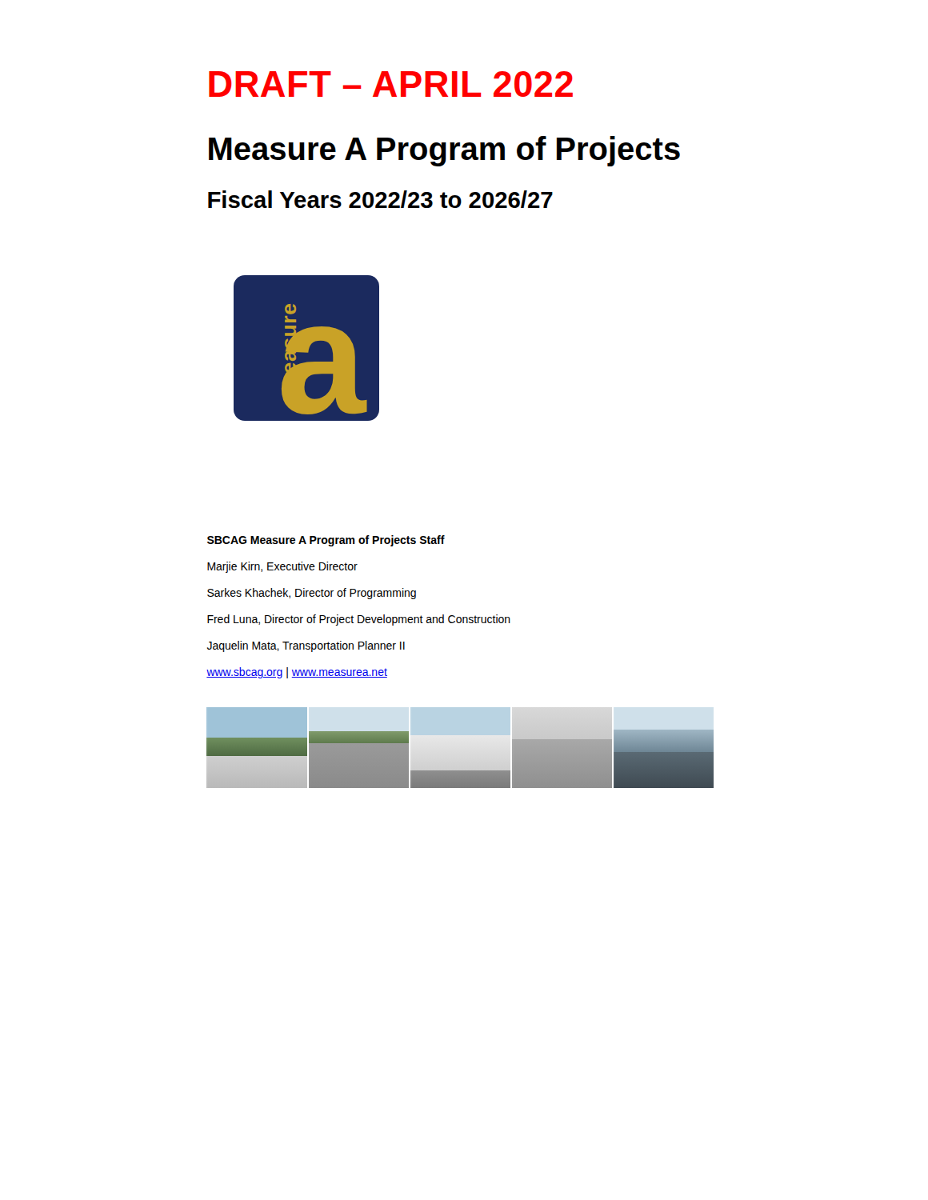DRAFT – APRIL 2022
Measure A Program of Projects
Fiscal Years 2022/23 to 2026/27
measure a
SBCAG Measure A Program of Projects Staff
Marjie Kirn, Executive Director
Sarkes Khachek, Director of Programming
Fred Luna, Director of Project Development and Construction
Jaquelin Mata, Transportation Planner II
www.sbcag.org | www.measurea.net